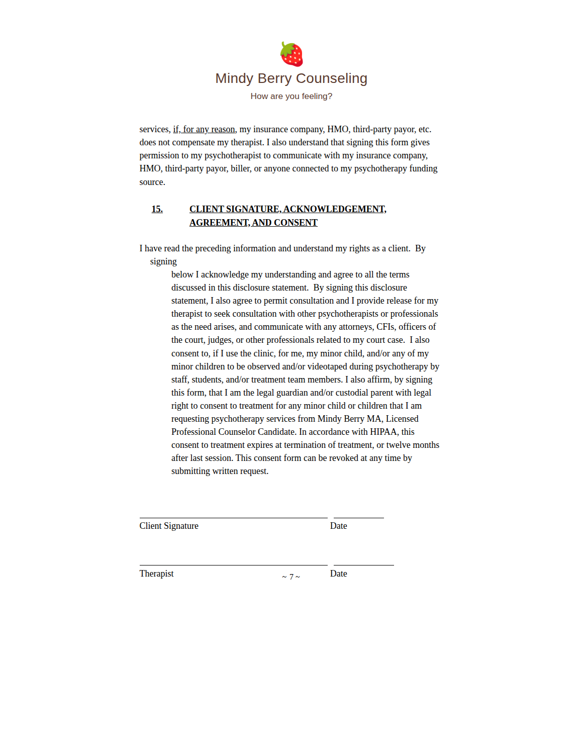🍓 Mindy Berry Counseling How are you feeling?
services, if, for any reason, my insurance company, HMO, third-party payor, etc. does not compensate my therapist. I also understand that signing this form gives permission to my psychotherapist to communicate with my insurance company, HMO, third-party payor, biller, or anyone connected to my psychotherapy funding source.
15. CLIENT SIGNATURE, ACKNOWLEDGEMENT, AGREEMENT, AND CONSENT
I have read the preceding information and understand my rights as a client. By signing below I acknowledge my understanding and agree to all the terms discussed in this disclosure statement. By signing this disclosure statement, I also agree to permit consultation and I provide release for my therapist to seek consultation with other psychotherapists or professionals as the need arises, and communicate with any attorneys, CFIs, officers of the court, judges, or other professionals related to my court case. I also consent to, if I use the clinic, for me, my minor child, and/or any of my minor children to be observed and/or videotaped during psychotherapy by staff, students, and/or treatment team members. I also affirm, by signing this form, that I am the legal guardian and/or custodial parent with legal right to consent to treatment for any minor child or children that I am requesting psychotherapy services from Mindy Berry MA, Licensed Professional Counselor Candidate. In accordance with HIPAA, this consent to treatment expires at termination of treatment, or twelve months after last session. This consent form can be revoked at any time by submitting written request.
Client Signature Date
Therapist Date
~ 7 ~